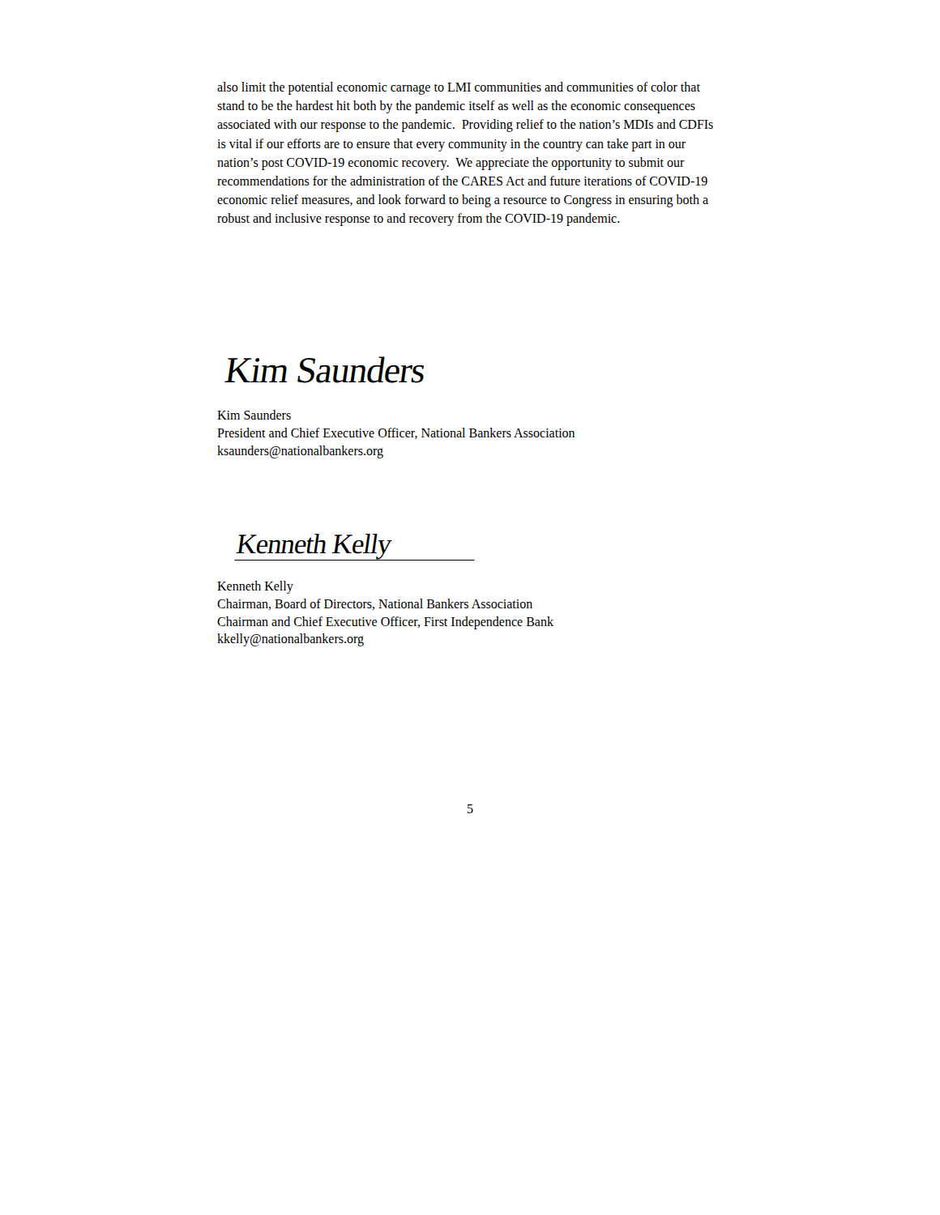also limit the potential economic carnage to LMI communities and communities of color that stand to be the hardest hit both by the pandemic itself as well as the economic consequences associated with our response to the pandemic. Providing relief to the nation’s MDIs and CDFIs is vital if our efforts are to ensure that every community in the country can take part in our nation’s post COVID-19 economic recovery. We appreciate the opportunity to submit our recommendations for the administration of the CARES Act and future iterations of COVID-19 economic relief measures, and look forward to being a resource to Congress in ensuring both a robust and inclusive response to and recovery from the COVID-19 pandemic.
Kim Saunders
Kim Saunders
President and Chief Executive Officer, National Bankers Association
ksaunders@nationalbankers.org
Kenneth Kelly
Kenneth Kelly
Chairman, Board of Directors, National Bankers Association
Chairman and Chief Executive Officer, First Independence Bank
kkelly@nationalbankers.org
5